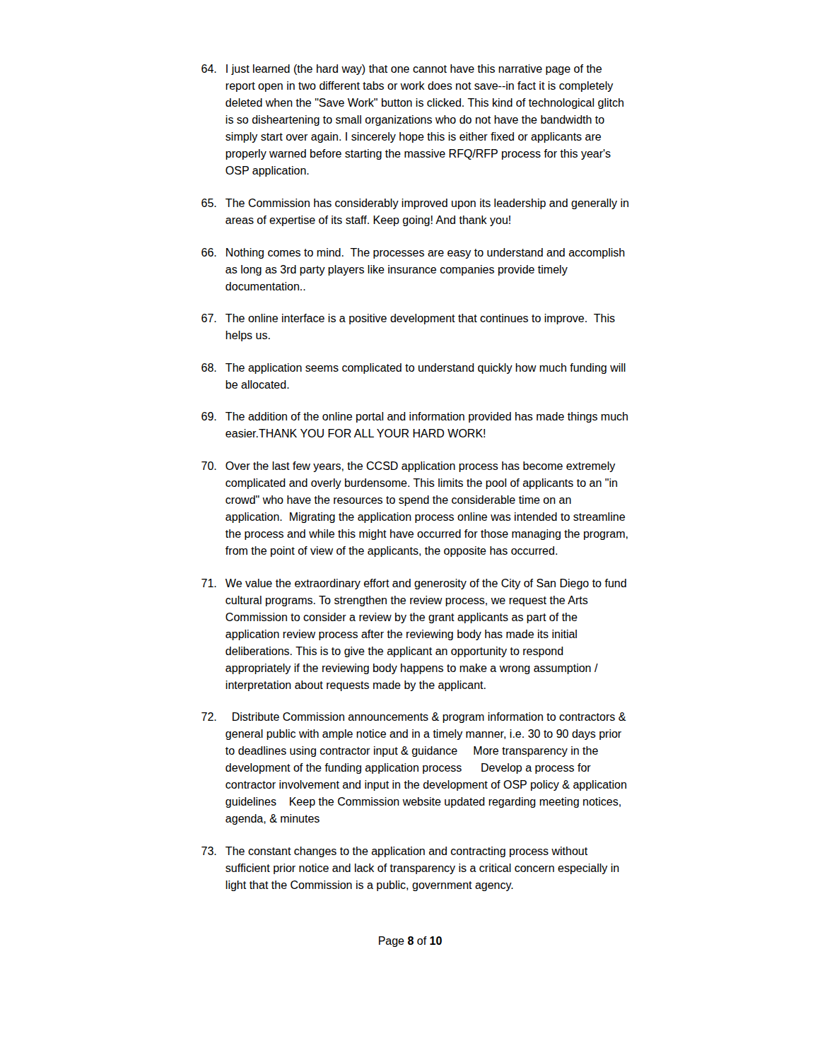I just learned (the hard way) that one cannot have this narrative page of the report open in two different tabs or work does not save--in fact it is completely deleted when the "Save Work" button is clicked. This kind of technological glitch is so disheartening to small organizations who do not have the bandwidth to simply start over again. I sincerely hope this is either fixed or applicants are properly warned before starting the massive RFQ/RFP process for this year's OSP application.
The Commission has considerably improved upon its leadership and generally in areas of expertise of its staff. Keep going! And thank you!
Nothing comes to mind. The processes are easy to understand and accomplish as long as 3rd party players like insurance companies provide timely documentation..
The online interface is a positive development that continues to improve. This helps us.
The application seems complicated to understand quickly how much funding will be allocated.
The addition of the online portal and information provided has made things much easier.THANK YOU FOR ALL YOUR HARD WORK!
Over the last few years, the CCSD application process has become extremely complicated and overly burdensome. This limits the pool of applicants to an "in crowd" who have the resources to spend the considerable time on an application. Migrating the application process online was intended to streamline the process and while this might have occurred for those managing the program, from the point of view of the applicants, the opposite has occurred.
We value the extraordinary effort and generosity of the City of San Diego to fund cultural programs. To strengthen the review process, we request the Arts Commission to consider a review by the grant applicants as part of the application review process after the reviewing body has made its initial deliberations. This is to give the applicant an opportunity to respond appropriately if the reviewing body happens to make a wrong assumption / interpretation about requests made by the applicant.
Distribute Commission announcements & program information to contractors & general public with ample notice and in a timely manner, i.e. 30 to 90 days prior to deadlines using contractor input & guidance More transparency in the development of the funding application process Develop a process for contractor involvement and input in the development of OSP policy & application guidelines Keep the Commission website updated regarding meeting notices, agenda, & minutes
The constant changes to the application and contracting process without sufficient prior notice and lack of transparency is a critical concern especially in light that the Commission is a public, government agency.
Page 8 of 10